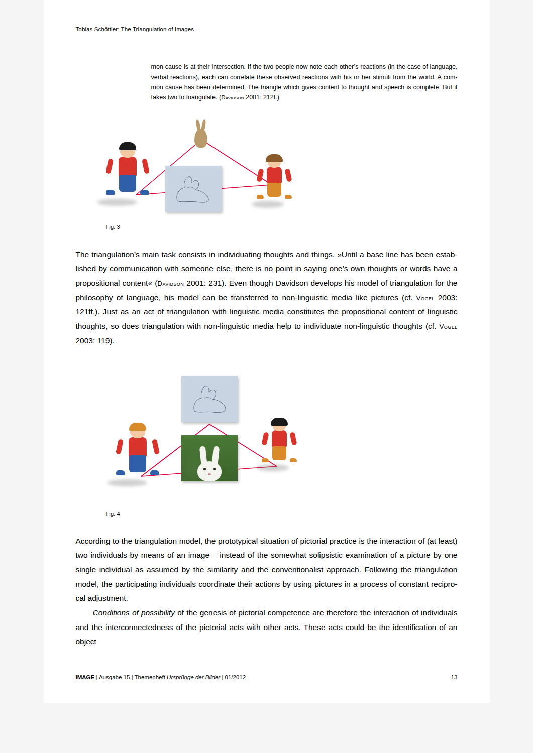Tobias Schöttler: The Triangulation of Images
mon cause is at their intersection. If the two people now note each other’s reactions (in the case of language, verbal reactions), each can correlate these observed reactions with his or her stimuli from the world. A common cause has been determined. The triangle which gives content to thought and speech is complete. But it takes two to triangulate. (Davidson 2001: 212f.)
Fig. 3
The triangulation’s main task consists in individuating thoughts and things. »Until a base line has been established by communication with someone else, there is no point in saying one’s own thoughts or words have a propositional content« (Davidson 2001: 231). Even though Davidson develops his model of triangulation for the philosophy of language, his model can be transferred to non-linguistic media like pictures (cf. Vogel 2003: 121ff.). Just as an act of triangulation with linguistic media constitutes the propositional content of linguistic thoughts, so does triangulation with non-linguistic media help to individuate non-linguistic thoughts (cf. Vogel 2003: 119).
Fig. 4
According to the triangulation model, the prototypical situation of pictorial practice is the interaction of (at least) two individuals by means of an image – instead of the somewhat solipsistic examination of a picture by one single individual as assumed by the similarity and the conventionalist approach. Following the triangulation model, the participating individuals coordinate their actions by using pictures in a process of constant reciprocal adjustment.
Conditions of possibility of the genesis of pictorial competence are therefore the interaction of individuals and the interconnectedness of the pictorial acts with other acts. These acts could be the identification of an object
IMAGE | Ausgabe 15 | Themenheft Ursprünge der Bilder | 01/2012
13